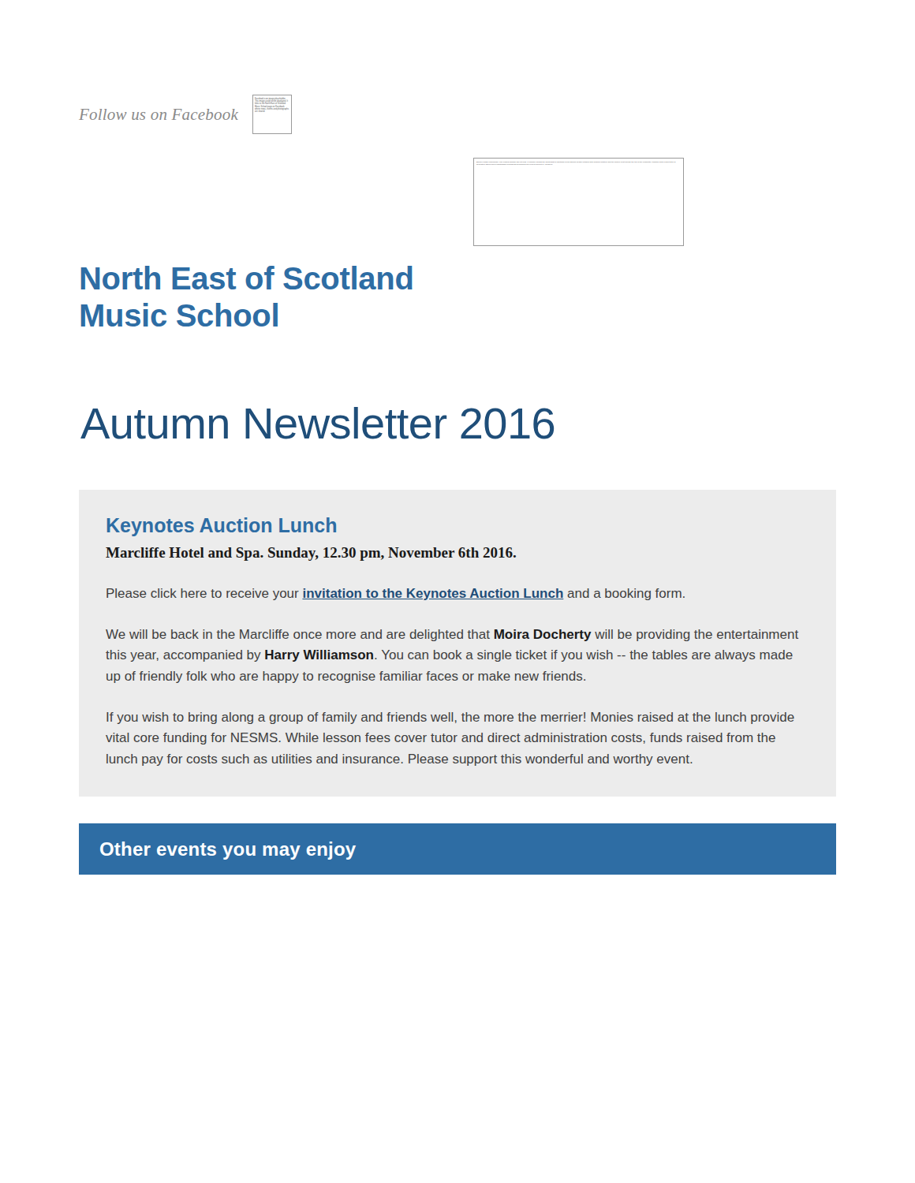Follow us on Facebook Facebook icon image placeholder. This image could not be displayed. It links to the North East of Scotland Music School page on Facebook where news, events and photographs are shared.
Banner image placeholder. The original graphic did not load. It normally shows the North East of Scotland Music School header artwork with musical notation and the school crest across the top of the newsletter, together with a short strip of decorative staves and a photograph of students performing at a recent concert in Aberdeen.
North East of Scotland
Music School
Autumn Newsletter 2016
Keynotes Auction Lunch
Marcliffe Hotel and Spa. Sunday, 12.30 pm, November 6th 2016.
Please click here to receive your invitation to the Keynotes Auction Lunch and a booking form.
We will be back in the Marcliffe once more and are delighted that Moira Docherty will be providing the entertainment this year, accompanied by Harry Williamson. You can book a single ticket if you wish -- the tables are always made up of friendly folk who are happy to recognise familiar faces or make new friends.
If you wish to bring along a group of family and friends well, the more the merrier! Monies raised at the lunch provide vital core funding for NESMS. While lesson fees cover tutor and direct administration costs, funds raised from the lunch pay for costs such as utilities and insurance. Please support this wonderful and worthy event.
Other events you may enjoy